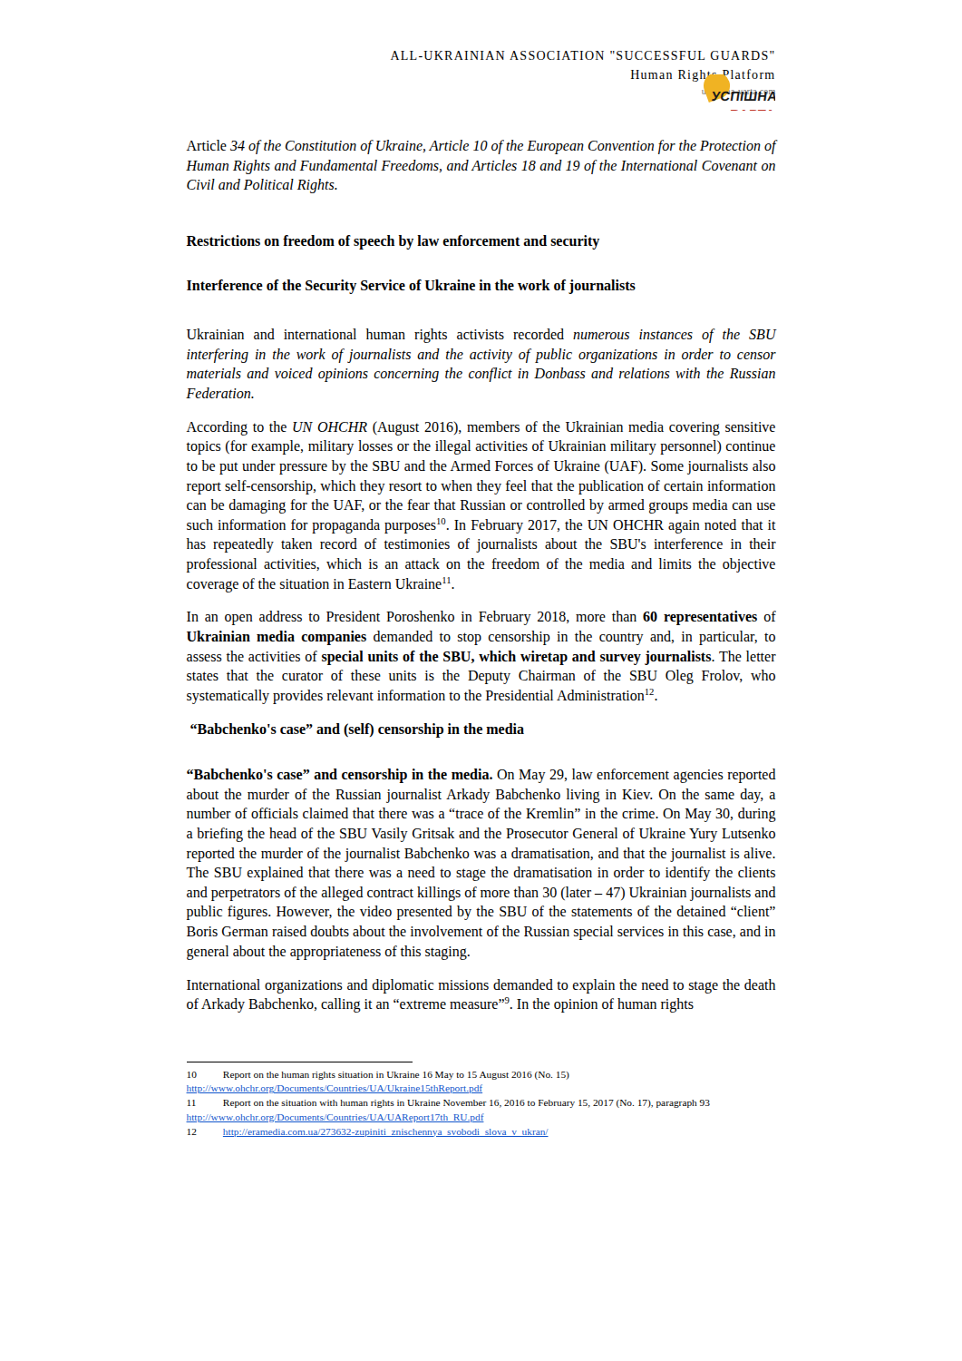ALL-UKRAINIAN ASSOCIATION "SUCCESSFUL GUARDS"
Human Rights Platform
uspishna-varta.com
УСПІШНА ВАРТА
Article 34 of the Constitution of Ukraine, Article 10 of the European Convention for the Protection of Human Rights and Fundamental Freedoms, and Articles 18 and 19 of the International Covenant on Civil and Political Rights.
Restrictions on freedom of speech by law enforcement and security
Interference of the Security Service of Ukraine in the work of journalists
Ukrainian and international human rights activists recorded numerous instances of the SBU interfering in the work of journalists and the activity of public organizations in order to censor materials and voiced opinions concerning the conflict in Donbass and relations with the Russian Federation.
According to the UN OHCHR (August 2016), members of the Ukrainian media covering sensitive topics (for example, military losses or the illegal activities of Ukrainian military personnel) continue to be put under pressure by the SBU and the Armed Forces of Ukraine (UAF). Some journalists also report self-censorship, which they resort to when they feel that the publication of certain information can be damaging for the UAF, or the fear that Russian or controlled by armed groups media can use such information for propaganda purposes10. In February 2017, the UN OHCHR again noted that it has repeatedly taken record of testimonies of journalists about the SBU's interference in their professional activities, which is an attack on the freedom of the media and limits the objective coverage of the situation in Eastern Ukraine11.
In an open address to President Poroshenko in February 2018, more than 60 representatives of Ukrainian media companies demanded to stop censorship in the country and, in particular, to assess the activities of special units of the SBU, which wiretap and survey journalists. The letter states that the curator of these units is the Deputy Chairman of the SBU Oleg Frolov, who systematically provides relevant information to the Presidential Administration12.
“Babchenko's case” and (self) censorship in the media
“Babchenko's case” and censorship in the media. On May 29, law enforcement agencies reported about the murder of the Russian journalist Arkady Babchenko living in Kiev. On the same day, a number of officials claimed that there was a “trace of the Kremlin” in the crime. On May 30, during a briefing the head of the SBU Vasily Gritsak and the Prosecutor General of Ukraine Yury Lutsenko reported the murder of the journalist Babchenko was a dramatisation, and that the journalist is alive. The SBU explained that there was a need to stage the dramatisation in order to identify the clients and perpetrators of the alleged contract killings of more than 30 (later – 47) Ukrainian journalists and public figures. However, the video presented by the SBU of the statements of the detained “client” Boris German raised doubts about the involvement of the Russian special services in this case, and in general about the appropriateness of this staging.
International organizations and diplomatic missions demanded to explain the need to stage the death of Arkady Babchenko, calling it an “extreme measure”9. In the opinion of human rights
10 Report on the human rights situation in Ukraine 16 May to 15 August 2016 (No. 15)
http://www.ohchr.org/Documents/Countries/UA/Ukraine15thReport.pdf
11 Report on the situation with human rights in Ukraine November 16, 2016 to February 15, 2017 (No. 17), paragraph 93
http://www.ohchr.org/Documents/Countries/UA/UAReport17th_RU.pdf
12 http://eramedia.com.ua/273632-zupiniti_znischennya_svobodi_slova_v_ukran/